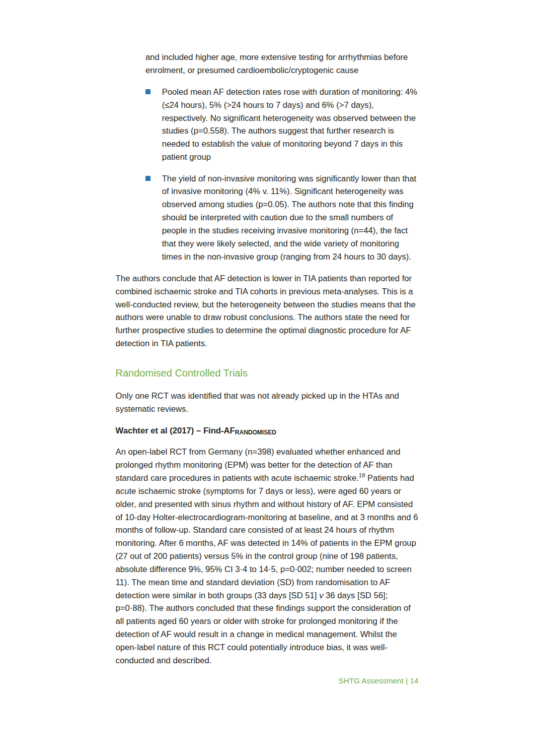and included higher age, more extensive testing for arrhythmias before enrolment, or presumed cardioembolic/cryptogenic cause
Pooled mean AF detection rates rose with duration of monitoring: 4% (≤24 hours), 5% (>24 hours to 7 days) and 6% (>7 days), respectively. No significant heterogeneity was observed between the studies (p=0.558). The authors suggest that further research is needed to establish the value of monitoring beyond 7 days in this patient group
The yield of non-invasive monitoring was significantly lower than that of invasive monitoring (4% v. 11%). Significant heterogeneity was observed among studies (p=0.05). The authors note that this finding should be interpreted with caution due to the small numbers of people in the studies receiving invasive monitoring (n=44), the fact that they were likely selected, and the wide variety of monitoring times in the non-invasive group (ranging from 24 hours to 30 days).
The authors conclude that AF detection is lower in TIA patients than reported for combined ischaemic stroke and TIA cohorts in previous meta-analyses. This is a well-conducted review, but the heterogeneity between the studies means that the authors were unable to draw robust conclusions. The authors state the need for further prospective studies to determine the optimal diagnostic procedure for AF detection in TIA patients.
Randomised Controlled Trials
Only one RCT was identified that was not already picked up in the HTAs and systematic reviews.
Wachter et al (2017) – Find-AFRANDOMISED
An open-label RCT from Germany (n=398) evaluated whether enhanced and prolonged rhythm monitoring (EPM) was better for the detection of AF than standard care procedures in patients with acute ischaemic stroke.18 Patients had acute ischaemic stroke (symptoms for 7 days or less), were aged 60 years or older, and presented with sinus rhythm and without history of AF. EPM consisted of 10-day Holter-electrocardiogram-monitoring at baseline, and at 3 months and 6 months of follow-up. Standard care consisted of at least 24 hours of rhythm monitoring. After 6 months, AF was detected in 14% of patients in the EPM group (27 out of 200 patients) versus 5% in the control group (nine of 198 patients, absolute difference 9%, 95% CI 3·4 to 14·5, p=0·002; number needed to screen 11). The mean time and standard deviation (SD) from randomisation to AF detection were similar in both groups (33 days [SD 51] v 36 days [SD 56]; p=0·88). The authors concluded that these findings support the consideration of all patients aged 60 years or older with stroke for prolonged monitoring if the detection of AF would result in a change in medical management. Whilst the open-label nature of this RCT could potentially introduce bias, it was well-conducted and described.
SHTG Assessment | 14